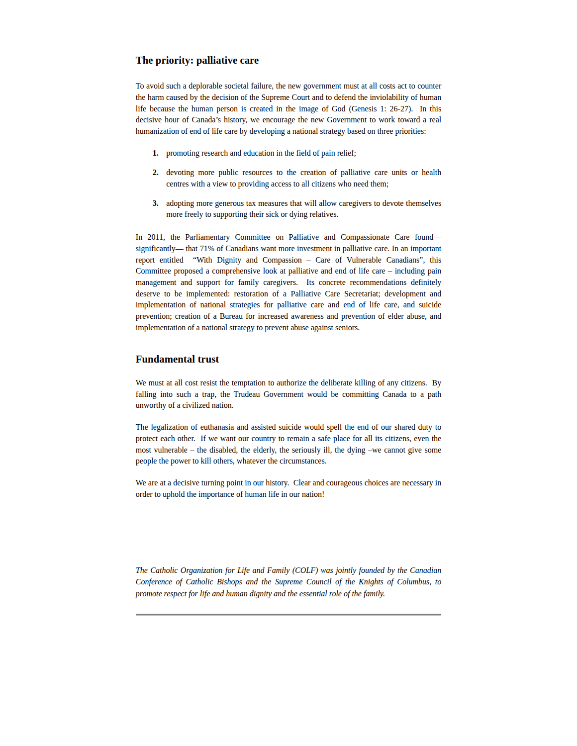The priority: palliative care
To avoid such a deplorable societal failure, the new government must at all costs act to counter the harm caused by the decision of the Supreme Court and to defend the inviolability of human life because the human person is created in the image of God (Genesis 1: 26-27). In this decisive hour of Canada’s history, we encourage the new Government to work toward a real humanization of end of life care by developing a national strategy based on three priorities:
promoting research and education in the field of pain relief;
devoting more public resources to the creation of palliative care units or health centres with a view to providing access to all citizens who need them;
adopting more generous tax measures that will allow caregivers to devote themselves more freely to supporting their sick or dying relatives.
In 2011, the Parliamentary Committee on Palliative and Compassionate Care found—significantly— that 71% of Canadians want more investment in palliative care. In an important report entitled “With Dignity and Compassion – Care of Vulnerable Canadians”, this Committee proposed a comprehensive look at palliative and end of life care – including pain management and support for family caregivers. Its concrete recommendations definitely deserve to be implemented: restoration of a Palliative Care Secretariat; development and implementation of national strategies for palliative care and end of life care, and suicide prevention; creation of a Bureau for increased awareness and prevention of elder abuse, and implementation of a national strategy to prevent abuse against seniors.
Fundamental trust
We must at all cost resist the temptation to authorize the deliberate killing of any citizens. By falling into such a trap, the Trudeau Government would be committing Canada to a path unworthy of a civilized nation.
The legalization of euthanasia and assisted suicide would spell the end of our shared duty to protect each other. If we want our country to remain a safe place for all its citizens, even the most vulnerable – the disabled, the elderly, the seriously ill, the dying –we cannot give some people the power to kill others, whatever the circumstances.
We are at a decisive turning point in our history. Clear and courageous choices are necessary in order to uphold the importance of human life in our nation!
The Catholic Organization for Life and Family (COLF) was jointly founded by the Canadian Conference of Catholic Bishops and the Supreme Council of the Knights of Columbus, to promote respect for life and human dignity and the essential role of the family.